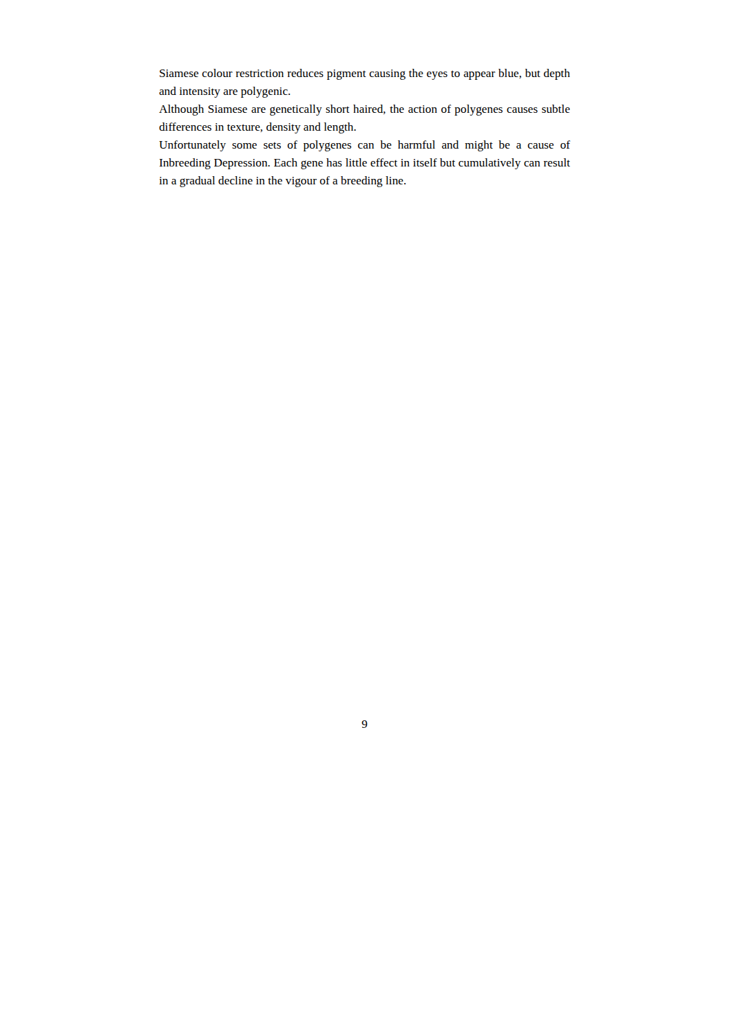Siamese colour restriction reduces pigment causing the eyes to appear blue, but depth and intensity are polygenic.
Although Siamese are genetically short haired, the action of polygenes causes subtle differences in texture, density and length.
Unfortunately some sets of polygenes can be harmful and might be a cause of Inbreeding Depression. Each gene has little effect in itself but cumulatively can result in a gradual decline in the vigour of a breeding line.
9